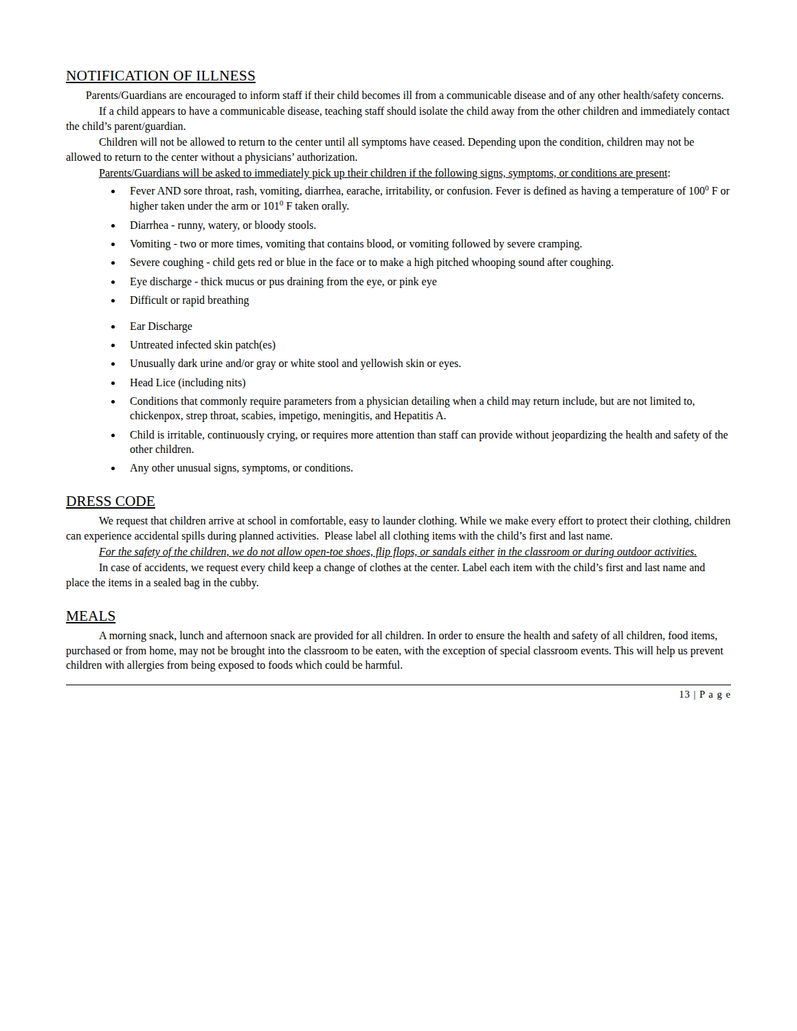NOTIFICATION OF ILLNESS
Parents/Guardians are encouraged to inform staff if their child becomes ill from a communicable disease and of any other health/safety concerns.
If a child appears to have a communicable disease, teaching staff should isolate the child away from the other children and immediately contact the child’s parent/guardian.
Children will not be allowed to return to the center until all symptoms have ceased. Depending upon the condition, children may not be allowed to return to the center without a physicians’ authorization.
Parents/Guardians will be asked to immediately pick up their children if the following signs, symptoms, or conditions are present:
Fever AND sore throat, rash, vomiting, diarrhea, earache, irritability, or confusion. Fever is defined as having a temperature of 1000 F or higher taken under the arm or 1010 F taken orally.
Diarrhea - runny, watery, or bloody stools.
Vomiting - two or more times, vomiting that contains blood, or vomiting followed by severe cramping.
Severe coughing - child gets red or blue in the face or to make a high pitched whooping sound after coughing.
Eye discharge - thick mucus or pus draining from the eye, or pink eye
Difficult or rapid breathing
Ear Discharge
Untreated infected skin patch(es)
Unusually dark urine and/or gray or white stool and yellowish skin or eyes.
Head Lice (including nits)
Conditions that commonly require parameters from a physician detailing when a child may return include, but are not limited to, chickenpox, strep throat, scabies, impetigo, meningitis, and Hepatitis A.
Child is irritable, continuously crying, or requires more attention than staff can provide without jeopardizing the health and safety of the other children.
Any other unusual signs, symptoms, or conditions.
DRESS CODE
We request that children arrive at school in comfortable, easy to launder clothing. While we make every effort to protect their clothing, children can experience accidental spills during planned activities. Please label all clothing items with the child’s first and last name.
For the safety of the children, we do not allow open-toe shoes, flip flops, or sandals either in the classroom or during outdoor activities.
In case of accidents, we request every child keep a change of clothes at the center. Label each item with the child’s first and last name and place the items in a sealed bag in the cubby.
MEALS
A morning snack, lunch and afternoon snack are provided for all children. In order to ensure the health and safety of all children, food items, purchased or from home, may not be brought into the classroom to be eaten, with the exception of special classroom events. This will help us prevent children with allergies from being exposed to foods which could be harmful.
13 | P a g e